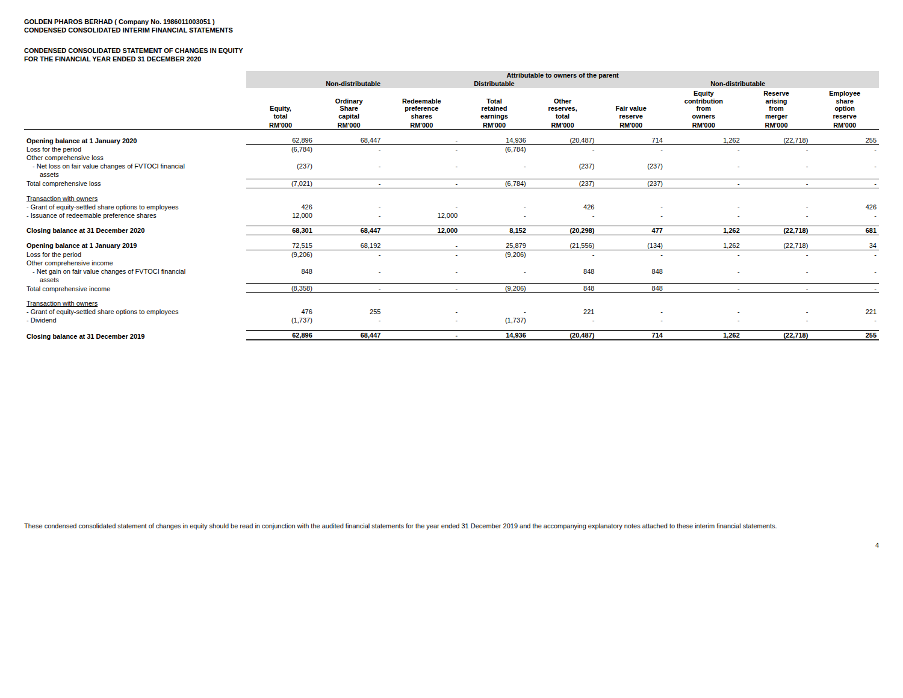GOLDEN PHAROS BERHAD ( Company No. 1986011003051 )
CONDENSED CONSOLIDATED INTERIM FINANCIAL STATEMENTS
CONDENSED CONSOLIDATED STATEMENT OF CHANGES IN EQUITY
FOR THE FINANCIAL YEAR ENDED 31 DECEMBER 2020
| | Attributable to owners of the parent |
| | Non-distributable | Distributable | | Non-distributable |
| | Equity, total | Ordinary Share capital | Redeemable preference shares | Total retained earnings | Other reserves, total | Fair value reserve | Equity contribution from owners | Reserve arising from merger | Employee share option reserve |
| | RM'000 | RM'000 | RM'000 | RM'000 | RM'000 | RM'000 | RM'000 | RM'000 | RM'000 |
| Opening balance at 1 January 2020 | 62,896 | 68,447 | - | 14,936 | (20,487) | 714 | 1,262 | (22,718) | 255 |
| Loss for the period | (6,784) | - | - | (6,784) | - | - | - | - | - |
| Other comprehensive loss | |
| - Net loss on fair value changes of FVTOCI financial | (237) | - | - | - | (237) | (237) | - | - | - |
| assets | |
| Total comprehensive loss | (7,021) | - | - | (6,784) | (237) | (237) | - | - | - |
| Transaction with owners | |
| - Grant of equity-settled share options to employees | 426 | - | - | - | 426 | - | - | - | 426 |
| - Issuance of redeemable preference shares | 12,000 | - | 12,000 | - | - | - | - | - | - |
| Closing balance at 31 December 2020 | 68,301 | 68,447 | 12,000 | 8,152 | (20,298) | 477 | 1,262 | (22,718) | 681 |
| Opening balance at 1 January 2019 | 72,515 | 68,192 | - | 25,879 | (21,556) | (134) | 1,262 | (22,718) | 34 |
| Loss for the period | (9,206) | - | - | (9,206) | - | - | - | - | - |
| Other comprehensive income | |
| - Net gain on fair value changes of FVTOCI financial | 848 | - | - | - | 848 | 848 | - | - | - |
| assets | |
| Total comprehensive income | (8,358) | - | - | (9,206) | 848 | 848 | - | - | - |
| Transaction with owners | |
| - Grant of equity-settled share options to employees | 476 | 255 | - | - | 221 | - | - | - | 221 |
| - Dividend | (1,737) | - | - | (1,737) | - | - | - | - | - |
| Closing balance at 31 December 2019 | 62,896 | 68,447 | - | 14,936 | (20,487) | 714 | 1,262 | (22,718) | 255 |
These condensed consolidated statement of changes in equity should be read in conjunction with the audited financial statements for the year ended 31 December 2019 and the accompanying explanatory notes attached to these interim financial statements.
4